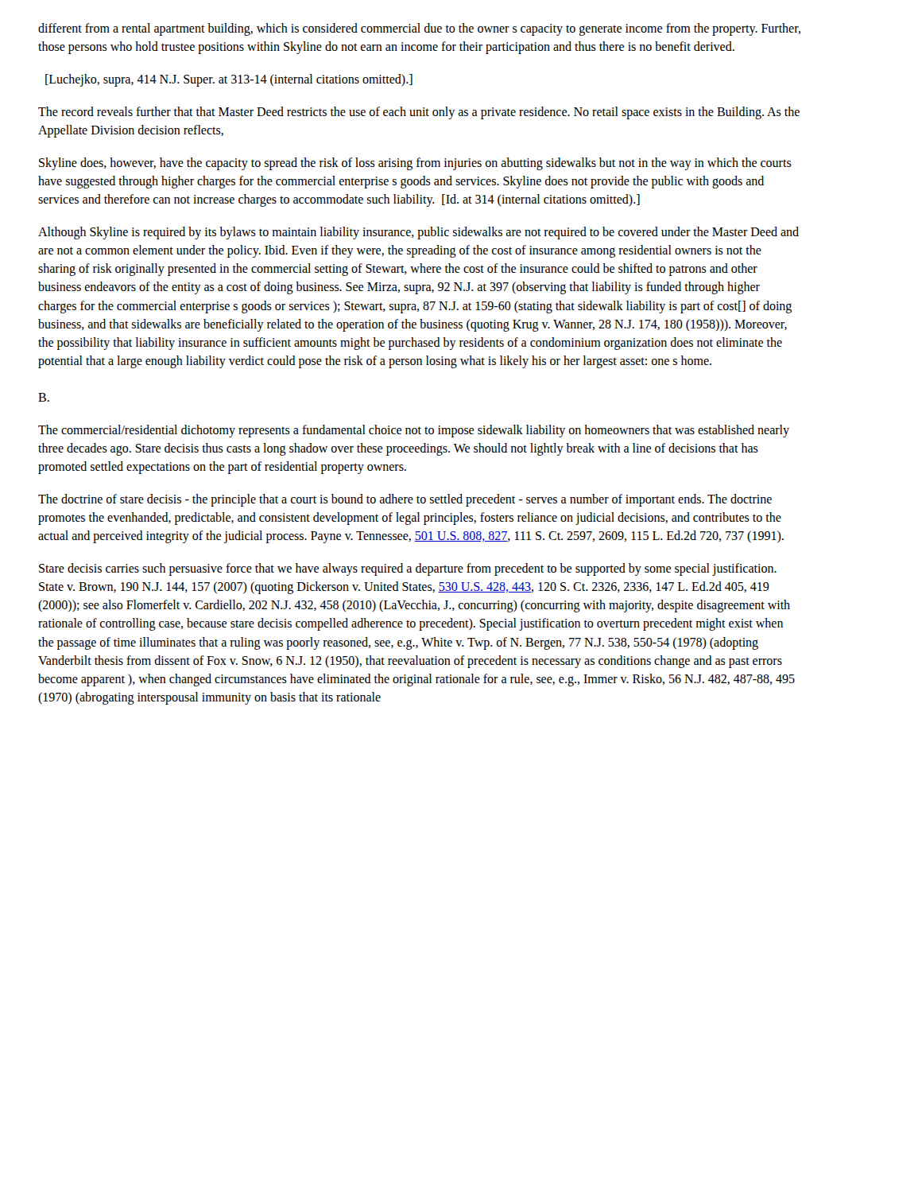different from a rental apartment building, which is considered commercial due to the owner s capacity to generate income from the property. Further, those persons who hold trustee positions within Skyline do not earn an income for their participation and thus there is no benefit derived.
[Luchejko, supra, 414 N.J. Super. at 313-14 (internal citations omitted).]
The record reveals further that that Master Deed restricts the use of each unit only as a private residence. No retail space exists in the Building. As the Appellate Division decision reflects,
Skyline does, however, have the capacity to spread the risk of loss arising from injuries on abutting sidewalks but not in the way in which the courts have suggested through higher charges for the commercial enterprise s goods and services. Skyline does not provide the public with goods and services and therefore can not increase charges to accommodate such liability. [Id. at 314 (internal citations omitted).]
Although Skyline is required by its bylaws to maintain liability insurance, public sidewalks are not required to be covered under the Master Deed and are not a common element under the policy. Ibid. Even if they were, the spreading of the cost of insurance among residential owners is not the sharing of risk originally presented in the commercial setting of Stewart, where the cost of the insurance could be shifted to patrons and other business endeavors of the entity as a cost of doing business. See Mirza, supra, 92 N.J. at 397 (observing that liability is funded through higher charges for the commercial enterprise s goods or services ); Stewart, supra, 87 N.J. at 159-60 (stating that sidewalk liability is part of cost[] of doing business, and that sidewalks are beneficially related to the operation of the business (quoting Krug v. Wanner, 28 N.J. 174, 180 (1958))). Moreover, the possibility that liability insurance in sufficient amounts might be purchased by residents of a condominium organization does not eliminate the potential that a large enough liability verdict could pose the risk of a person losing what is likely his or her largest asset: one s home.
B.
The commercial/residential dichotomy represents a fundamental choice not to impose sidewalk liability on homeowners that was established nearly three decades ago. Stare decisis thus casts a long shadow over these proceedings. We should not lightly break with a line of decisions that has promoted settled expectations on the part of residential property owners.
The doctrine of stare decisis - the principle that a court is bound to adhere to settled precedent - serves a number of important ends. The doctrine promotes the evenhanded, predictable, and consistent development of legal principles, fosters reliance on judicial decisions, and contributes to the actual and perceived integrity of the judicial process. Payne v. Tennessee, 501 U.S. 808, 827, 111 S. Ct. 2597, 2609, 115 L. Ed.2d 720, 737 (1991).
Stare decisis carries such persuasive force that we have always required a departure from precedent to be supported by some special justification. State v. Brown, 190 N.J. 144, 157 (2007) (quoting Dickerson v. United States, 530 U.S. 428, 443, 120 S. Ct. 2326, 2336, 147 L. Ed.2d 405, 419 (2000)); see also Flomerfelt v. Cardiello, 202 N.J. 432, 458 (2010) (LaVecchia, J., concurring) (concurring with majority, despite disagreement with rationale of controlling case, because stare decisis compelled adherence to precedent). Special justification to overturn precedent might exist when the passage of time illuminates that a ruling was poorly reasoned, see, e.g., White v. Twp. of N. Bergen, 77 N.J. 538, 550-54 (1978) (adopting Vanderbilt thesis from dissent of Fox v. Snow, 6 N.J. 12 (1950), that reevaluation of precedent is necessary as conditions change and as past errors become apparent ), when changed circumstances have eliminated the original rationale for a rule, see, e.g., Immer v. Risko, 56 N.J. 482, 487-88, 495 (1970) (abrogating interspousal immunity on basis that its rationale